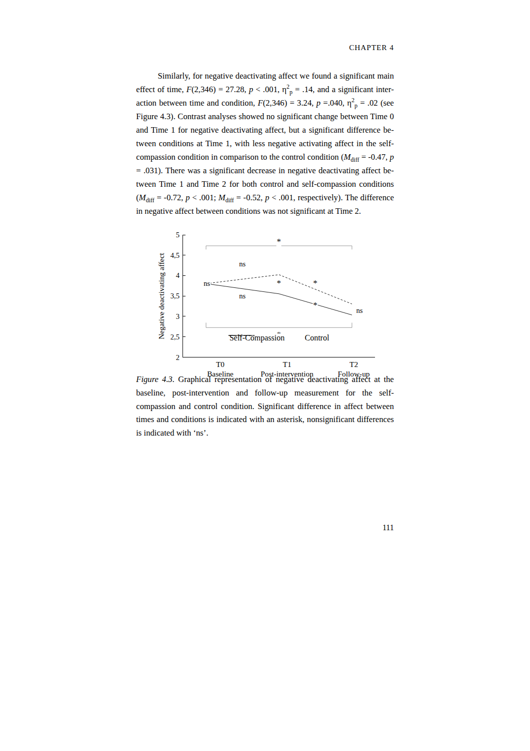CHAPTER 4
Similarly, for negative deactivating affect we found a significant main effect of time, F(2,346) = 27.28, p < .001, η2p = .14, and a significant interaction between time and condition, F(2,346) = 3.24, p =.040, η2p = .02 (see Figure 4.3). Contrast analyses showed no significant change between Time 0 and Time 1 for negative deactivating affect, but a significant difference between conditions at Time 1, with less negative activating affect in the self-compassion condition in comparison to the control condition (Mdiff = -0.47, p = .031). There was a significant decrease in negative deactivating affect between Time 1 and Time 2 for both control and self-compassion conditions (Mdiff = -0.72, p < .001; Mdiff = -0.52, p < .001, respectively). The difference in negative affect between conditions was not significant at Time 2.
Negative deactivating affect
5 4,5 4 3,5 3 2,5 2
* ns ns * * ns * ns *
Self-Compassion
Control
T0
Baseline
T1
Post-intervention
T2
Follow-up
Figure 4.3. Graphical representation of negative deactivating affect at the baseline, post-intervention and follow-up measurement for the self-compassion and control condition. Significant difference in affect between times and conditions is indicated with an asterisk, nonsignificant differences is indicated with ‘ns’.
111